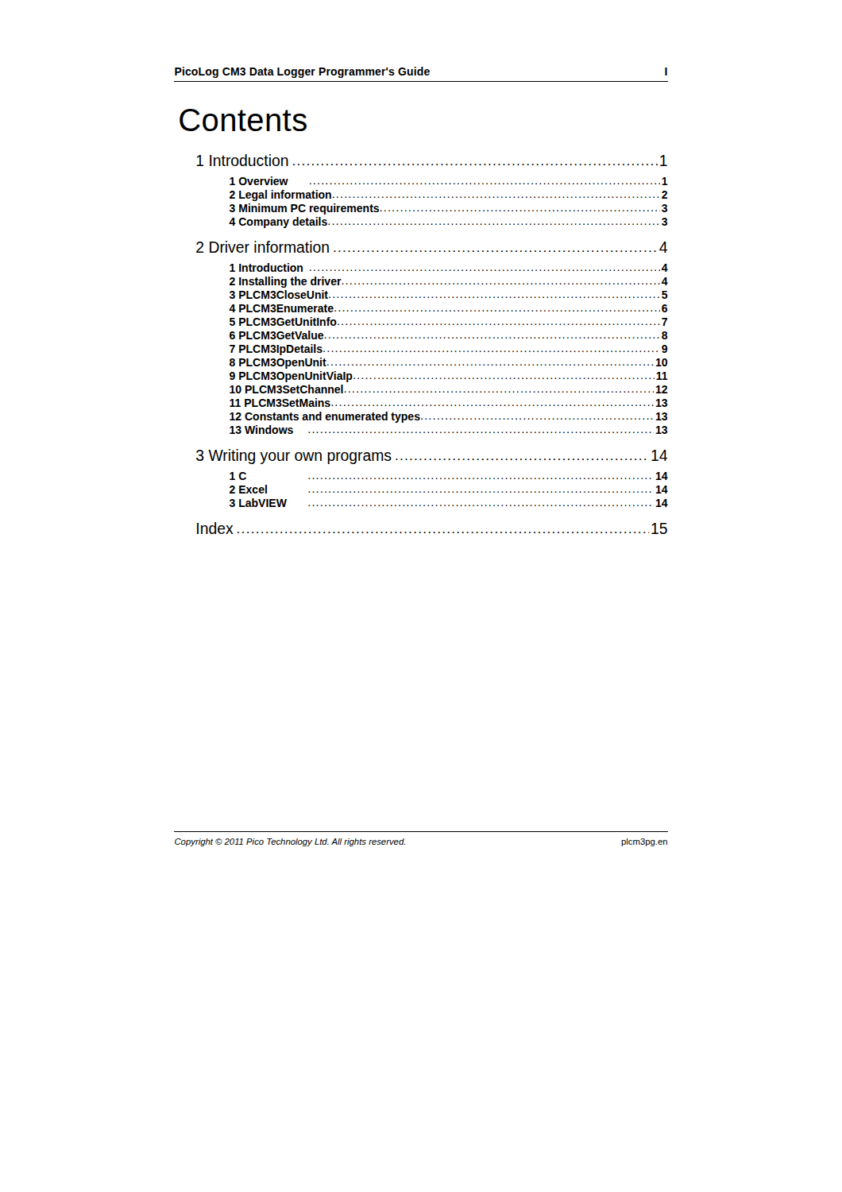PicoLog CM3 Data Logger Programmer's Guide I
Contents
1 Introduction .................................................................................................................. 1
1 Overview ............................................................................................................................................. 1
2 Legal information ............................................................................................................................................. 2
3 Minimum PC requirements ............................................................................................................................................. 3
4 Company details ............................................................................................................................................. 3
2 Driver information .................................................................................................................. 4
1 Introduction ............................................................................................................................................. 4
2 Installing the driver ............................................................................................................................................. 4
3 PLCM3CloseUnit ............................................................................................................................................. 5
4 PLCM3Enumerate ............................................................................................................................................. 6
5 PLCM3GetUnitInfo ............................................................................................................................................. 7
6 PLCM3GetValue ............................................................................................................................................. 8
7 PLCM3IpDetails ............................................................................................................................................. 9
8 PLCM3OpenUnit ............................................................................................................................................. 10
9 PLCM3OpenUnitViaIp ............................................................................................................................................. 11
10 PLCM3SetChannel ............................................................................................................................................. 12
11 PLCM3SetMains ............................................................................................................................................. 13
12 Constants and enumerated types ............................................................................................................................................. 13
13 Windows ............................................................................................................................................. 13
3 Writing your own programs .................................................................................................................. 14
1 C ............................................................................................................................................. 14
2 Excel ............................................................................................................................................. 14
3 LabVIEW ............................................................................................................................................. 14
Index .................................................................................................................. 15
Copyright © 2011 Pico Technology Ltd. All rights reserved. plcm3pg.en